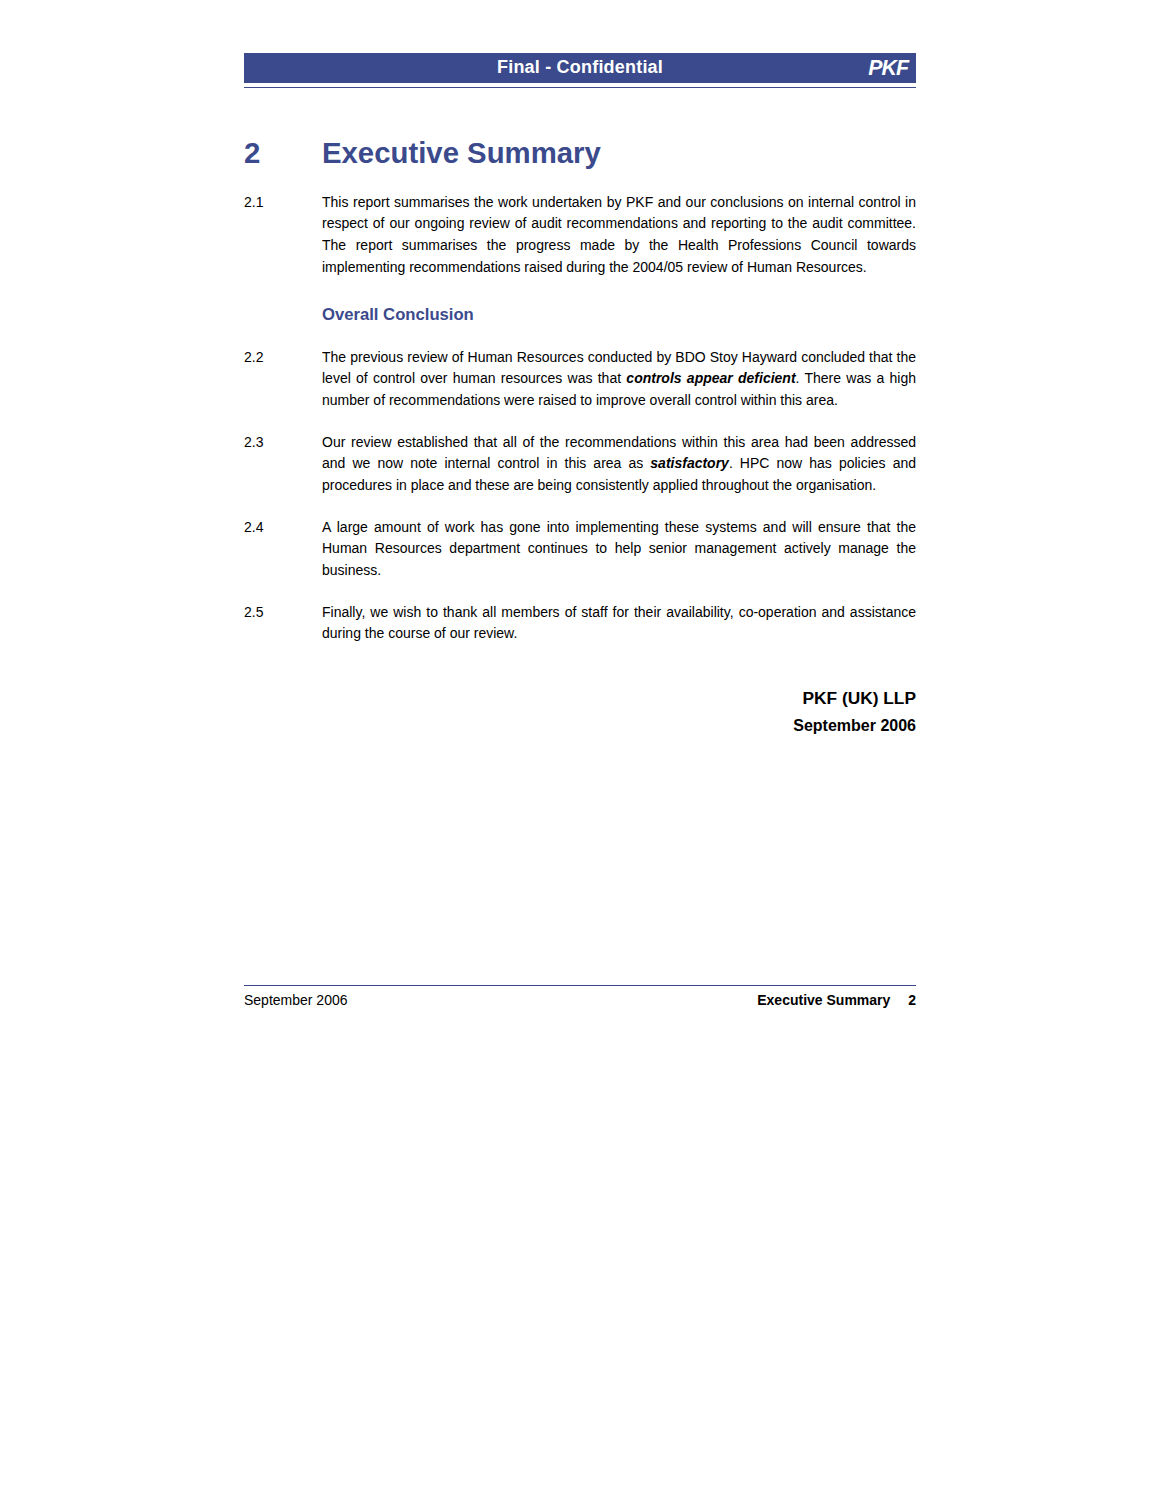Final - Confidential PKF
2 Executive Summary
2.1 This report summarises the work undertaken by PKF and our conclusions on internal control in respect of our ongoing review of audit recommendations and reporting to the audit committee. The report summarises the progress made by the Health Professions Council towards implementing recommendations raised during the 2004/05 review of Human Resources.
Overall Conclusion
2.2 The previous review of Human Resources conducted by BDO Stoy Hayward concluded that the level of control over human resources was that controls appear deficient. There was a high number of recommendations were raised to improve overall control within this area.
2.3 Our review established that all of the recommendations within this area had been addressed and we now note internal control in this area as satisfactory. HPC now has policies and procedures in place and these are being consistently applied throughout the organisation.
2.4 A large amount of work has gone into implementing these systems and will ensure that the Human Resources department continues to help senior management actively manage the business.
2.5 Finally, we wish to thank all members of staff for their availability, co-operation and assistance during the course of our review.
PKF (UK) LLP
September 2006
September 2006 Executive Summary 2